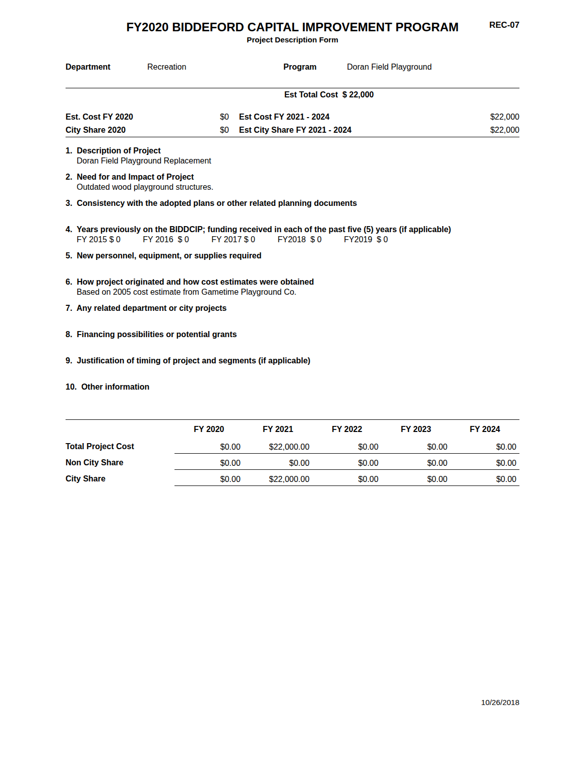REC-07
FY2020 BIDDEFORD CAPITAL IMPROVEMENT PROGRAM
Project Description Form
| Department | Recreation | Program | Doran Field Playground |
| | Est Total Cost | $ 22,000 |
| Est. Cost FY 2020 | $0 | Est Cost FY 2021 - 2024 | $22,000 |
| City Share 2020 | $0 | Est City Share FY 2021 - 2024 | $22,000 |
1. Description of Project
Doran Field Playground Replacement
2. Need for and Impact of Project
Outdated wood playground structures.
3. Consistency with the adopted plans or other related planning documents
4. Years previously on the BIDDCIP; funding received in each of the past five (5) years (if applicable)
FY 2015 $ 0 FY 2016 $ 0 FY 2017 $ 0 FY2018 $ 0 FY2019 $ 0
5. New personnel, equipment, or supplies required
6. How project originated and how cost estimates were obtained
Based on 2005 cost estimate from Gametime Playground Co.
7. Any related department or city projects
8. Financing possibilities or potential grants
9. Justification of timing of project and segments (if applicable)
10. Other information
| | FY 2020 | FY 2021 | FY 2022 | FY 2023 | FY 2024 |
| --- | --- | --- | --- | --- | --- |
| Total Project Cost | $0.00 | $22,000.00 | $0.00 | $0.00 | $0.00 |
| Non City Share | $0.00 | $0.00 | $0.00 | $0.00 | $0.00 |
| City Share | $0.00 | $22,000.00 | $0.00 | $0.00 | $0.00 |
10/26/2018